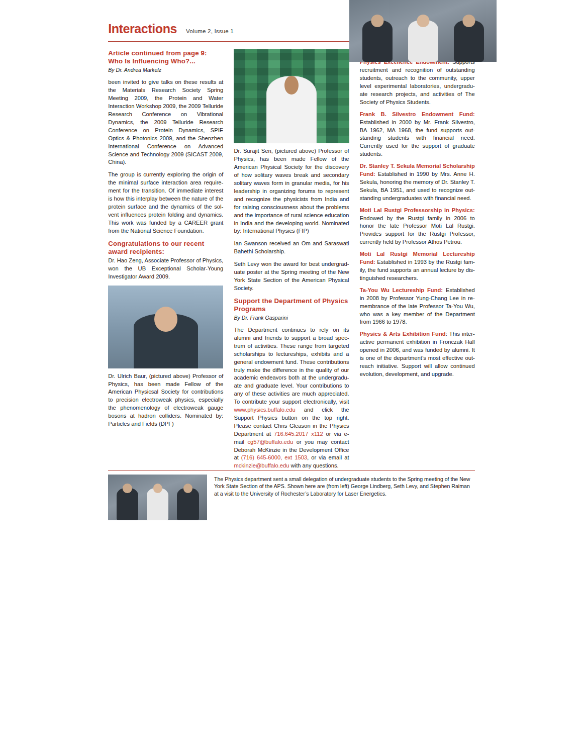Interactions Volume 2, Issue 1
Article continued from page 9: Who Is Influencing Who?...
By Dr. Andrea Markelz
been invited to give talks on these results at the Materials Research Society Spring Meeting 2009, the Protein and Water Interaction Workshop 2009, the 2009 Telluride Research Conference on Vibrational Dynamics, the 2009 Telluride Research Conference on Protein Dynamics, SPIE Optics & Photonics 2009, and the Shenzhen International Conference on Advanced Science and Technology 2009 (SICAST 2009, China).
The group is currently exploring the origin of the minimal surface interaction area requirement for the transition. Of immediate interest is how this interplay between the nature of the protein surface and the dynamics of the solvent influences protein folding and dynamics. This work was funded by a CAREER grant from the National Science Foundation.
Congratulations to our recent award recipients:
Dr. Hao Zeng, Associate Professor of Physics, won the UB Exceptional Scholar-Young Investigator Award 2009.
Dr. Ulrich Baur, (pictured above) Professor of Physics, has been made Fellow of the American Physicsal Society for contributions to precision electroweak physics, especially the phenomenology of electroweak gauge bosons at hadron colliders. Nominated by: Particles and Fields (DPF)
Dr. Surajit Sen, (pictured above) Professor of Physics, has been made Fellow of the American Physical Society for the discovery of how solitary waves break and secondary solitary waves form in granular media, for his leadership in organizing forums to represent and recognize the physicists from India and for raising consciousness about the problems and the importance of rural science education in India and the developing world. Nominated by: International Physics (FIP)
Ian Swanson received an Om and Saraswati Bahethi Scholarship.
Seth Levy won the award for best undergraduate poster at the Spring meeting of the New York State Section of the American Physical Society.
Support the Department of Physics Programs
By Dr. Frank Gasparini
The Department continues to rely on its alumni and friends to support a broad spectrum of activities. These range from targeted scholarships to lectureships, exhibits and a general endowment fund. These contributions truly make the difference in the quality of our academic endeavors both at the undergraduate and graduate level. Your contributions to any of these activities are much appreciated. To contribute your support electronically, visit www.physics.buffalo.edu and click the Support Physics button on the top right. Please contact Chris Gleason in the Physics Department at 716.645.2017 x112 or via e-mail cg57@buffalo.edu or you may contact Deborah McKinzie in the Development Office at (716) 645-6000, ext 1503, or via email at mckinzie@buffalo.edu with any questions.
Physics Department Funds
Physics Excellence Endowment: Supports recruitment and recognition of outstanding students, outreach to the community, upper level experimental laboratories, undergraduate research projects, and activities of The Society of Physics Students.
Frank B. Silvestro Endowment Fund: Established in 2000 by Mr. Frank Silvestro, BA 1962, MA 1968, the fund supports outstanding students with financial need. Currently used for the support of graduate students.
Dr. Stanley T. Sekula Memorial Scholarship Fund: Established in 1990 by Mrs. Anne H. Sekula, honoring the memory of Dr. Stanley T. Sekula, BA 1951, and used to recognize outstanding undergraduates with financial need.
Moti Lal Rustgi Professorship in Physics: Endowed by the Rustgi family in 2006 to honor the late Professor Moti Lal Rustgi. Provides support for the Rustgi Professor, currently held by Professor Athos Petrou.
Moti Lal Rustgi Memorial Lectureship Fund: Established in 1993 by the Rustgi family, the fund supports an annual lecture by distinguished researchers.
Ta-You Wu Lectureship Fund: Established in 2008 by Professor Yung-Chang Lee in remembrance of the late Professor Ta-You Wu, who was a key member of the Department from 1966 to 1978.
Physics & Arts Exhibition Fund: This interactive permanent exhibition in Fronczak Hall opened in 2006, and was funded by alumni. It is one of the department’s most effective outreach initiative. Support will allow continued evolution, development, and upgrade.
The Physics department sent a small delegation of undergraduate students to the Spring meeting of the New York State Section of the APS. Shown here are (from left) George Lindberg, Seth Levy, and Stephen Raiman at a visit to the University of Rochester’s Laboratory for Laser Energetics.